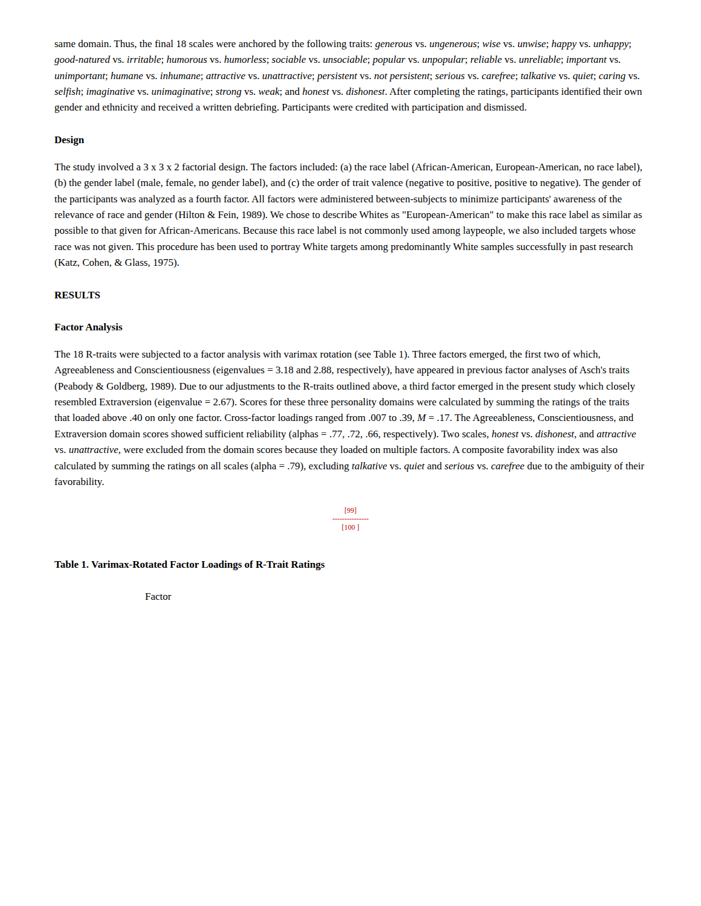same domain. Thus, the final 18 scales were anchored by the following traits: generous vs. ungenerous; wise vs. unwise; happy vs. unhappy; good-natured vs. irritable; humorous vs. humorless; sociable vs. unsociable; popular vs. unpopular; reliable vs. unreliable; important vs. unimportant; humane vs. inhumane; attractive vs. unattractive; persistent vs. not persistent; serious vs. carefree; talkative vs. quiet; caring vs. selfish; imaginative vs. unimaginative; strong vs. weak; and honest vs. dishonest. After completing the ratings, participants identified their own gender and ethnicity and received a written debriefing. Participants were credited with participation and dismissed.
Design
The study involved a 3 x 3 x 2 factorial design. The factors included: (a) the race label (African-American, European-American, no race label), (b) the gender label (male, female, no gender label), and (c) the order of trait valence (negative to positive, positive to negative). The gender of the participants was analyzed as a fourth factor. All factors were administered between-subjects to minimize participants' awareness of the relevance of race and gender (Hilton & Fein, 1989). We chose to describe Whites as "European-American" to make this race label as similar as possible to that given for African-Americans. Because this race label is not commonly used among laypeople, we also included targets whose race was not given. This procedure has been used to portray White targets among predominantly White samples successfully in past research (Katz, Cohen, & Glass, 1975).
RESULTS
Factor Analysis
The 18 R-traits were subjected to a factor analysis with varimax rotation (see Table 1). Three factors emerged, the first two of which, Agreeableness and Conscientiousness (eigenvalues = 3.18 and 2.88, respectively), have appeared in previous factor analyses of Asch's traits (Peabody & Goldberg, 1989). Due to our adjustments to the R-traits outlined above, a third factor emerged in the present study which closely resembled Extraversion (eigenvalue = 2.67). Scores for these three personality domains were calculated by summing the ratings of the traits that loaded above .40 on only one factor. Cross-factor loadings ranged from .007 to .39, M = .17. The Agreeableness, Conscientiousness, and Extraversion domain scores showed sufficient reliability (alphas = .77, .72, .66, respectively). Two scales, honest vs. dishonest, and attractive vs. unattractive, were excluded from the domain scores because they loaded on multiple factors. A composite favorability index was also calculated by summing the ratings on all scales (alpha = .79), excluding talkative vs. quiet and serious vs. carefree due to the ambiguity of their favorability.
[99]
---------------
[100 ]
Table 1. Varimax-Rotated Factor Loadings of R-Trait Ratings
Factor